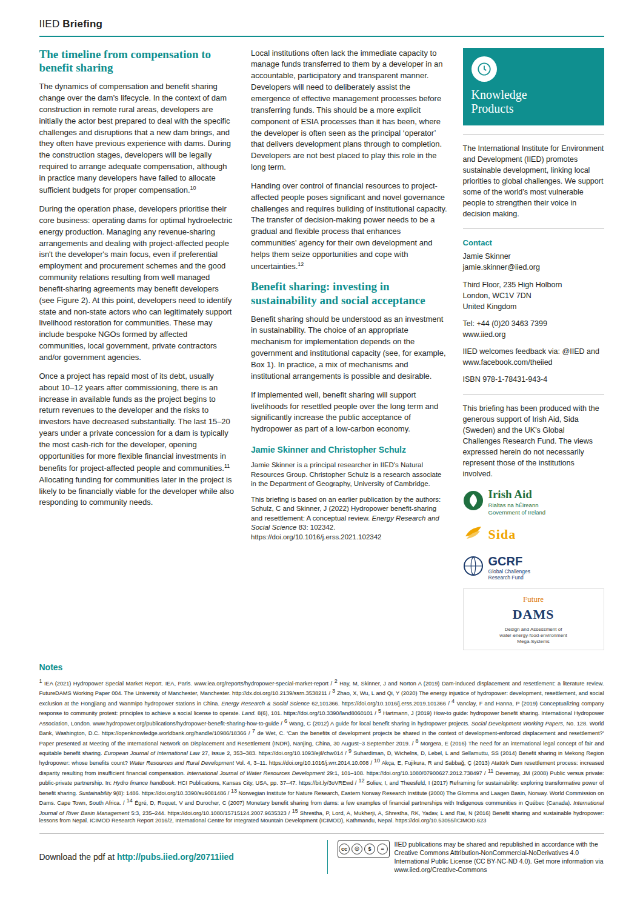IIED Briefing
The timeline from compensation to benefit sharing
The dynamics of compensation and benefit sharing change over the dam's lifecycle. In the context of dam construction in remote rural areas, developers are initially the actor best prepared to deal with the specific challenges and disruptions that a new dam brings, and they often have previous experience with dams. During the construction stages, developers will be legally required to arrange adequate compensation, although in practice many developers have failed to allocate sufficient budgets for proper compensation.10
During the operation phase, developers prioritise their core business: operating dams for optimal hydroelectric energy production. Managing any revenue-sharing arrangements and dealing with project-affected people isn't the developer's main focus, even if preferential employment and procurement schemes and the good community relations resulting from well managed benefit-sharing agreements may benefit developers (see Figure 2). At this point, developers need to identify state and non-state actors who can legitimately support livelihood restoration for communities. These may include bespoke NGOs formed by affected communities, local government, private contractors and/or government agencies.
Once a project has repaid most of its debt, usually about 10–12 years after commissioning, there is an increase in available funds as the project begins to return revenues to the developer and the risks to investors have decreased substantially. The last 15–20 years under a private concession for a dam is typically the most cash-rich for the developer, opening opportunities for more flexible financial investments in benefits for project-affected people and communities.11 Allocating funding for communities later in the project is likely to be financially viable for the developer while also responding to community needs.
Local institutions often lack the immediate capacity to manage funds transferred to them by a developer in an accountable, participatory and transparent manner. Developers will need to deliberately assist the emergence of effective management processes before transferring funds. This should be a more explicit component of ESIA processes than it has been, where the developer is often seen as the principal ‘operator’ that delivers development plans through to completion. Developers are not best placed to play this role in the long term.
Handing over control of financial resources to project-affected people poses significant and novel governance challenges and requires building of institutional capacity. The transfer of decision-making power needs to be a gradual and flexible process that enhances communities' agency for their own development and helps them seize opportunities and cope with uncertainties.12
Benefit sharing: investing in sustainability and social acceptance
Benefit sharing should be understood as an investment in sustainability. The choice of an appropriate mechanism for implementation depends on the government and institutional capacity (see, for example, Box 1). In practice, a mix of mechanisms and institutional arrangements is possible and desirable.
If implemented well, benefit sharing will support livelihoods for resettled people over the long term and significantly increase the public acceptance of hydropower as part of a low-carbon economy.
Jamie Skinner and Christopher Schulz
Jamie Skinner is a principal researcher in IIED's Natural Resources Group. Christopher Schulz is a research associate in the Department of Geography, University of Cambridge.
This briefing is based on an earlier publication by the authors: Schulz, C and Skinner, J (2022) Hydropower benefit-sharing and resettlement: A conceptual review. Energy Research and Social Science 83: 102342. https://doi.org/10.1016/j.erss.2021.102342
Knowledge
Products
The International Institute for Environment and Development (IIED) promotes sustainable development, linking local priorities to global challenges. We support some of the world’s most vulnerable people to strengthen their voice in decision making.
Contact
Jamie Skinner
jamie.skinner@iied.org
Third Floor, 235 High Holborn
London, WC1V 7DN
United Kingdom
Tel: +44 (0)20 3463 7399
www.iied.org
IIED welcomes feedback via: @IIED and www.facebook.com/theiied
ISBN 978-1-78431-943-4
This briefing has been produced with the generous support of Irish Aid, Sida (Sweden) and the UK’s Global Challenges Research Fund. The views expressed herein do not necessarily represent those of the institutions involved.
Irish Aid
Rialtas na hÉireann
Government of Ireland
Sida
GCRF
Global Challenges
Research Fund
Future
DAMS
Design and Assessment of
water-energy-food-environment
Mega-Systems
Notes
1 IEA (2021) Hydropower Special Market Report. IEA, Paris. www.iea.org/reports/hydropower-special-market-report / 2 Hay, M, Skinner, J and Norton A (2019) Dam-induced displacement and resettlement: a literature review. FutureDAMS Working Paper 004. The University of Manchester, Manchester. http://dx.doi.org/10.2139/ssrn.3538211 / 3 Zhao, X, Wu, L and Qi, Y (2020) The energy injustice of hydropower: development, resettlement, and social exclusion at the Hongjiang and Wanmipo hydropower stations in China. Energy Research & Social Science 62,101366. https://doi.org/10.1016/j.erss.2019.101366 / 4 Vanclay, F and Hanna, P (2019) Conceptualizing company response to community protest: principles to achieve a social license to operate. Land. 8(6), 101. https://doi.org/10.3390/land8060101 / 5 Hartmann, J (2019) How-to guide: hydropower benefit sharing. International Hydropower Association, London. www.hydropower.org/publications/hydropower-benefit-sharing-how-to-guide / 6 Wang, C (2012) A guide for local benefit sharing in hydropower projects. Social Development Working Papers, No. 128. World Bank, Washington, D.C. https://openknowledge.worldbank.org/handle/10986/18366 / 7 de Wet, C. 'Can the benefits of development projects be shared in the context of development-enforced displacement and resettlement?' Paper presented at Meeting of the International Network on Displacement and Resettlement (INDR), Nanjing, China, 30 August–3 September 2019. / 8 Morgera, E (2016) The need for an international legal concept of fair and equitable benefit sharing. European Journal of International Law 27, Issue 2, 353–383. https://doi.org/10.1093/ejil/chw014 / 9 Suhardiman, D, Wichelns, D, Lebel, L and Sellamuttu, SS (2014) Benefit sharing in Mekong Region hydropower: whose benefits count? Water Resources and Rural Development Vol. 4, 3–11. https://doi.org/10.1016/j.wrr.2014.10.008 / 10 Akça, E, Fujikura, R and Sabbağ, Ç (2013) Atatürk Dam resettlement process: increased disparity resulting from insufficient financial compensation. International Journal of Water Resources Development 29:1, 101–108. https://doi.org/10.1080/07900627.2012.738497 / 11 Devernay, JM (2008) Public versus private: public-private partnership. In: Hydro finance handbook. HCI Publications, Kansas City, USA, pp. 37–47. https://bit.ly/3oVREwd / 12 Soliev, I, and Theesfeld, I (2017) Reframing for sustainability: exploring transformative power of benefit sharing. Sustainability 9(8): 1486. https://doi.org/10.3390/su9081486 / 13 Norwegian Institute for Nature Research, Eastern Norway Research Institute (2000) The Glomma and Laagen Basin, Norway. World Commission on Dams. Cape Town, South Africa. / 14 Égré, D, Roquet, V and Durocher, C (2007) Monetary benefit sharing from dams: a few examples of financial partnerships with Indigenous communities in Québec (Canada). International Journal of River Basin Management 5:3, 235–244. https://doi.org/10.1080/15715124.2007.9635323 / 15 Shrestha, P, Lord, A, Mukherji, A, Shrestha, RK, Yadav, L and Rai, N (2016) Benefit sharing and sustainable hydropower: lessons from Nepal. ICIMOD Research Report 2016/2, International Centre for Integrated Mountain Development (ICIMOD), Kathmandu, Nepal. https://doi.org/10.53055/ICIMOD.623
Download the pdf at http://pubs.iied.org/20711iied
cc☉$=
IIED publications may be shared and republished in accordance with the Creative Commons Attribution-NonCommercial-NoDerivatives 4.0 International Public License (CC BY-NC-ND 4.0). Get more information via www.iied.org/Creative-Commons